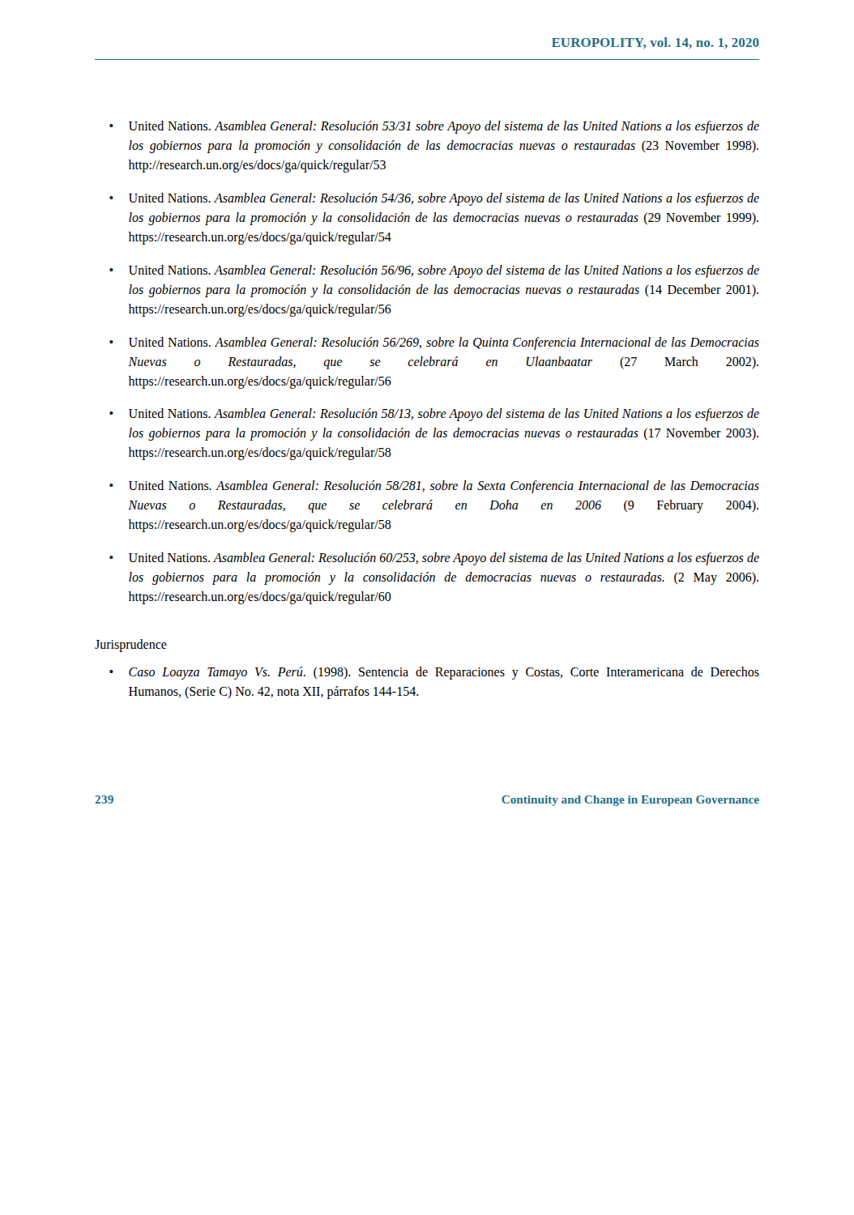EUROPOLITY, vol. 14, no. 1, 2020
United Nations. Asamblea General: Resolución 53/31 sobre Apoyo del sistema de las United Nations a los esfuerzos de los gobiernos para la promoción y consolidación de las democracias nuevas o restauradas (23 November 1998). http://research.un.org/es/docs/ga/quick/regular/53
United Nations. Asamblea General: Resolución 54/36, sobre Apoyo del sistema de las United Nations a los esfuerzos de los gobiernos para la promoción y la consolidación de las democracias nuevas o restauradas (29 November 1999). https://research.un.org/es/docs/ga/quick/regular/54
United Nations. Asamblea General: Resolución 56/96, sobre Apoyo del sistema de las United Nations a los esfuerzos de los gobiernos para la promoción y la consolidación de las democracias nuevas o restauradas (14 December 2001). https://research.un.org/es/docs/ga/quick/regular/56
United Nations. Asamblea General: Resolución 56/269, sobre la Quinta Conferencia Internacional de las Democracias Nuevas o Restauradas, que se celebrará en Ulaanbaatar (27 March 2002). https://research.un.org/es/docs/ga/quick/regular/56
United Nations. Asamblea General: Resolución 58/13, sobre Apoyo del sistema de las United Nations a los esfuerzos de los gobiernos para la promoción y la consolidación de las democracias nuevas o restauradas (17 November 2003). https://research.un.org/es/docs/ga/quick/regular/58
United Nations. Asamblea General: Resolución 58/281, sobre la Sexta Conferencia Internacional de las Democracias Nuevas o Restauradas, que se celebrará en Doha en 2006 (9 February 2004). https://research.un.org/es/docs/ga/quick/regular/58
United Nations. Asamblea General: Resolución 60/253, sobre Apoyo del sistema de las United Nations a los esfuerzos de los gobiernos para la promoción y la consolidación de democracias nuevas o restauradas. (2 May 2006). https://research.un.org/es/docs/ga/quick/regular/60
Jurisprudence
Caso Loayza Tamayo Vs. Perú. (1998). Sentencia de Reparaciones y Costas, Corte Interamericana de Derechos Humanos, (Serie C) No. 42, nota XII, párrafos 144-154.
239 Continuity and Change in European Governance